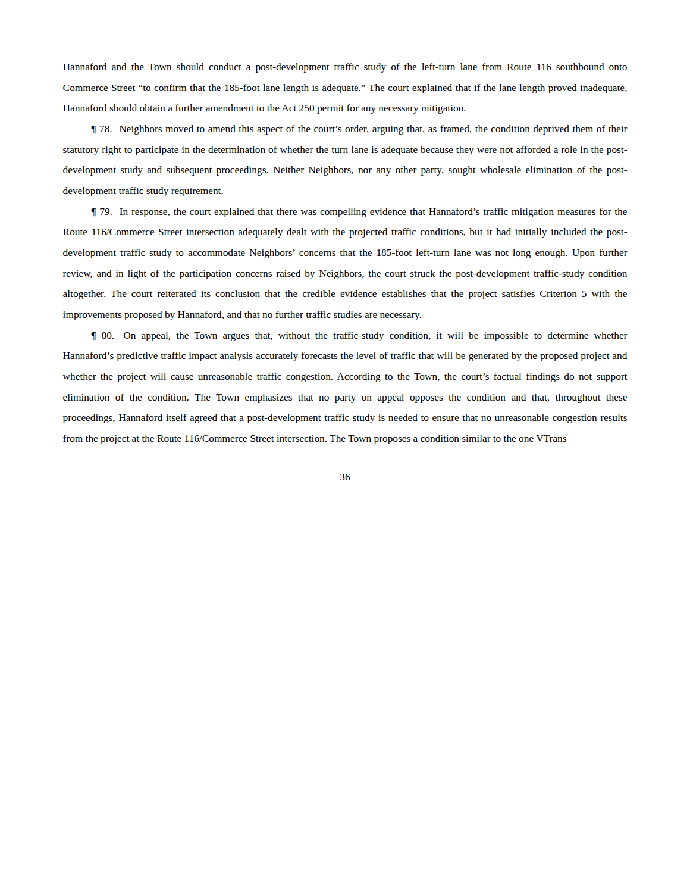Hannaford and the Town should conduct a post-development traffic study of the left-turn lane from Route 116 southbound onto Commerce Street “to confirm that the 185-foot lane length is adequate.” The court explained that if the lane length proved inadequate, Hannaford should obtain a further amendment to the Act 250 permit for any necessary mitigation.
¶ 78. Neighbors moved to amend this aspect of the court’s order, arguing that, as framed, the condition deprived them of their statutory right to participate in the determination of whether the turn lane is adequate because they were not afforded a role in the post-development study and subsequent proceedings. Neither Neighbors, nor any other party, sought wholesale elimination of the post-development traffic study requirement.
¶ 79. In response, the court explained that there was compelling evidence that Hannaford’s traffic mitigation measures for the Route 116/Commerce Street intersection adequately dealt with the projected traffic conditions, but it had initially included the post-development traffic study to accommodate Neighbors’ concerns that the 185-foot left-turn lane was not long enough. Upon further review, and in light of the participation concerns raised by Neighbors, the court struck the post-development traffic-study condition altogether. The court reiterated its conclusion that the credible evidence establishes that the project satisfies Criterion 5 with the improvements proposed by Hannaford, and that no further traffic studies are necessary.
¶ 80. On appeal, the Town argues that, without the traffic-study condition, it will be impossible to determine whether Hannaford’s predictive traffic impact analysis accurately forecasts the level of traffic that will be generated by the proposed project and whether the project will cause unreasonable traffic congestion. According to the Town, the court’s factual findings do not support elimination of the condition. The Town emphasizes that no party on appeal opposes the condition and that, throughout these proceedings, Hannaford itself agreed that a post-development traffic study is needed to ensure that no unreasonable congestion results from the project at the Route 116/Commerce Street intersection. The Town proposes a condition similar to the one VTrans
36